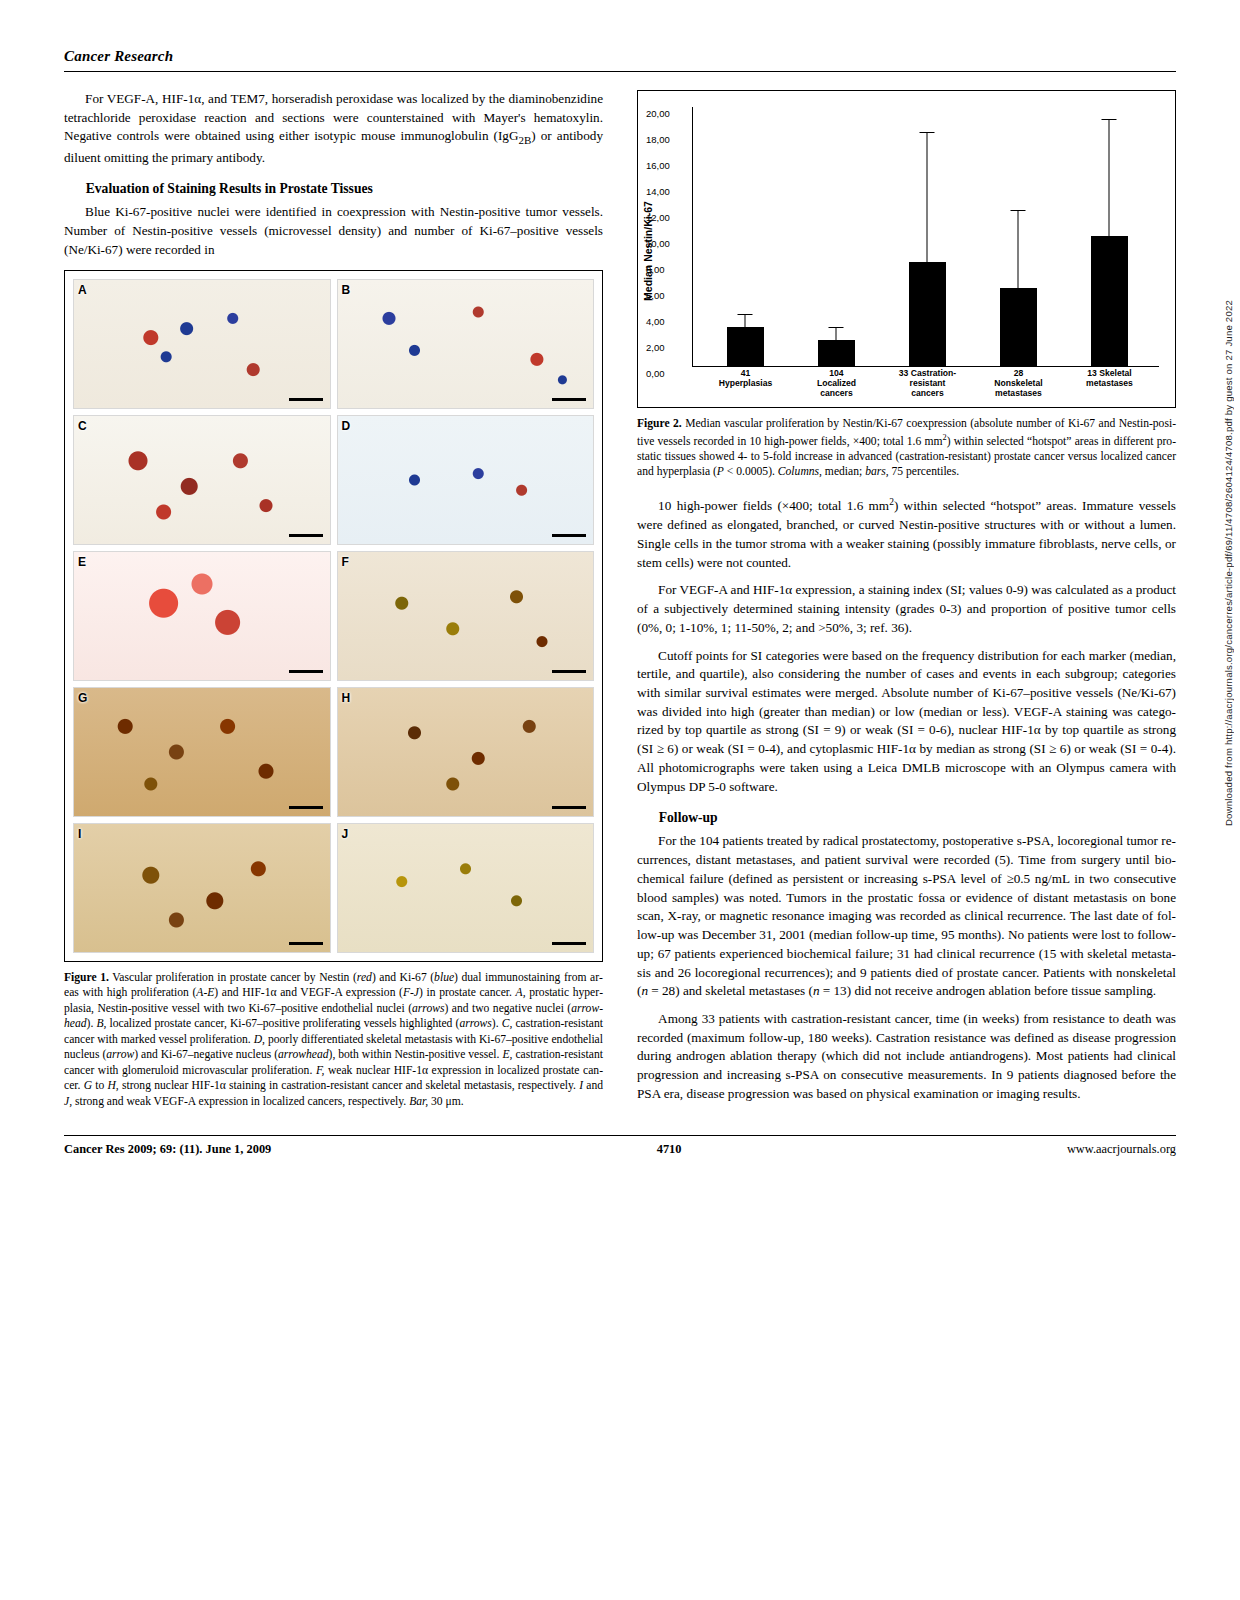Cancer Research
Downloaded from http://aacrjournals.org/cancerres/article-pdf/69/11/4708/2604124/4708.pdf by guest on 27 June 2022
For VEGF-A, HIF-1α, and TEM7, horseradish peroxidase was localized by the diaminobenzidine tetrachloride peroxidase reaction and sections were counterstained with Mayer's hematoxylin. Negative controls were obtained using either isotypic mouse immunoglobulin (IgG2B) or antibody diluent omitting the primary antibody.
Evaluation of Staining Results in Prostate Tissues
Blue Ki-67-positive nuclei were identified in coexpression with Nestin-positive tumor vessels. Number of Nestin-positive vessels (microvessel density) and number of Ki-67–positive vessels (Ne/Ki-67) were recorded in
A
B
C
D
E
F
G
H
I
J
Figure 1. Vascular proliferation in prostate cancer by Nestin (red) and Ki-67 (blue) dual immunostaining from areas with high proliferation (A-E) and HIF-1α and VEGF-A expression (F-J) in prostate cancer. A, prostatic hyperplasia, Nestin-positive vessel with two Ki-67–positive endothelial nuclei (arrows) and two negative nuclei (arrowhead). B, localized prostate cancer, Ki-67–positive proliferating vessels highlighted (arrows). C, castration-resistant cancer with marked vessel proliferation. D, poorly differentiated skeletal metastasis with Ki-67–positive endothelial nucleus (arrow) and Ki-67–negative nucleus (arrowhead), both within Nestin-positive vessel. E, castration-resistant cancer with glomeruloid microvascular proliferation. F, weak nuclear HIF-1α expression in localized prostate cancer. G to H, strong nuclear HIF-1α staining in castration-resistant cancer and skeletal metastasis, respectively. I and J, strong and weak VEGF-A expression in localized cancers, respectively. Bar, 30 μm.
Median Nestin/Ki-67
0,00
2,00
4,00
6,00
8,00
10,00
12,00
14,00
16,00
18,00
20,00
41
Hyperplasias
104
Localized
cancers
33 Castration-
resistant
cancers
28 Nonskeletal
metastases
13 Skeletal
metastases
Figure 2. Median vascular proliferation by Nestin/Ki-67 coexpression (absolute number of Ki-67 and Nestin-positive vessels recorded in 10 high-power fields, ×400; total 1.6 mm2) within selected “hotspot” areas in different prostatic tissues showed 4- to 5-fold increase in advanced (castration-resistant) prostate cancer versus localized cancer and hyperplasia (P < 0.0005). Columns, median; bars, 75 percentiles.
10 high-power fields (×400; total 1.6 mm2) within selected “hotspot” areas. Immature vessels were defined as elongated, branched, or curved Nestin-positive structures with or without a lumen. Single cells in the tumor stroma with a weaker staining (possibly immature fibroblasts, nerve cells, or stem cells) were not counted.
For VEGF-A and HIF-1α expression, a staining index (SI; values 0-9) was calculated as a product of a subjectively determined staining intensity (grades 0-3) and proportion of positive tumor cells (0%, 0; 1-10%, 1; 11-50%, 2; and >50%, 3; ref. 36).
Cutoff points for SI categories were based on the frequency distribution for each marker (median, tertile, and quartile), also considering the number of cases and events in each subgroup; categories with similar survival estimates were merged. Absolute number of Ki-67–positive vessels (Ne/Ki-67) was divided into high (greater than median) or low (median or less). VEGF-A staining was categorized by top quartile as strong (SI = 9) or weak (SI = 0-6), nuclear HIF-1α by top quartile as strong (SI ≥ 6) or weak (SI = 0-4), and cytoplasmic HIF-1α by median as strong (SI ≥ 6) or weak (SI = 0-4). All photomicrographs were taken using a Leica DMLB microscope with an Olympus camera with Olympus DP 5-0 software.
Follow-up
For the 104 patients treated by radical prostatectomy, postoperative s-PSA, locoregional tumor recurrences, distant metastases, and patient survival were recorded (5). Time from surgery until biochemical failure (defined as persistent or increasing s-PSA level of ≥0.5 ng/mL in two consecutive blood samples) was noted. Tumors in the prostatic fossa or evidence of distant metastasis on bone scan, X-ray, or magnetic resonance imaging was recorded as clinical recurrence. The last date of follow-up was December 31, 2001 (median follow-up time, 95 months). No patients were lost to follow-up; 67 patients experienced biochemical failure; 31 had clinical recurrence (15 with skeletal metastasis and 26 locoregional recurrences); and 9 patients died of prostate cancer. Patients with nonskeletal (n = 28) and skeletal metastases (n = 13) did not receive androgen ablation before tissue sampling.
Among 33 patients with castration-resistant cancer, time (in weeks) from resistance to death was recorded (maximum follow-up, 180 weeks). Castration resistance was defined as disease progression during androgen ablation therapy (which did not include antiandrogens). Most patients had clinical progression and increasing s-PSA on consecutive measurements. In 9 patients diagnosed before the PSA era, disease progression was based on physical examination or imaging results.
Cancer Res 2009; 69: (11). June 1, 2009
4710
www.aacrjournals.org